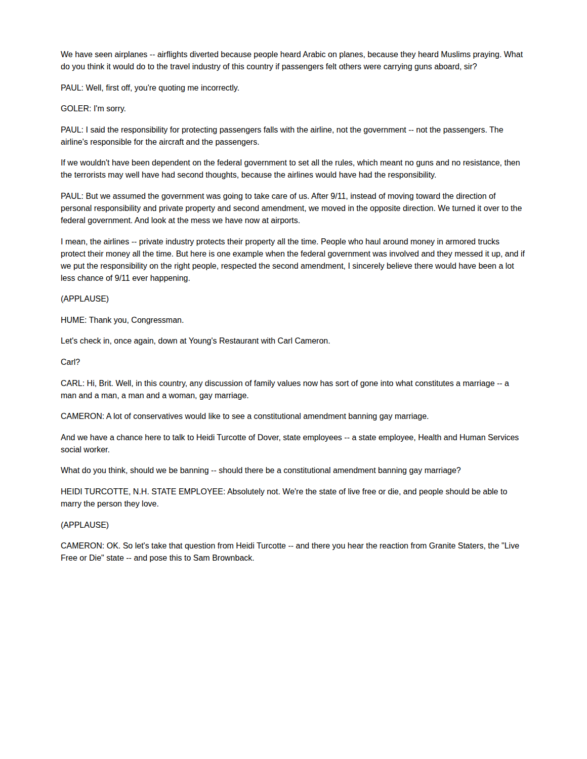We have seen airplanes -- airflights diverted because people heard Arabic on planes, because they heard Muslims praying. What do you think it would do to the travel industry of this country if passengers felt others were carrying guns aboard, sir?
PAUL: Well, first off, you're quoting me incorrectly.
GOLER: I'm sorry.
PAUL: I said the responsibility for protecting passengers falls with the airline, not the government -- not the passengers. The airline's responsible for the aircraft and the passengers.
If we wouldn't have been dependent on the federal government to set all the rules, which meant no guns and no resistance, then the terrorists may well have had second thoughts, because the airlines would have had the responsibility.
PAUL: But we assumed the government was going to take care of us. After 9/11, instead of moving toward the direction of personal responsibility and private property and second amendment, we moved in the opposite direction. We turned it over to the federal government. And look at the mess we have now at airports.
I mean, the airlines -- private industry protects their property all the time. People who haul around money in armored trucks protect their money all the time. But here is one example when the federal government was involved and they messed it up, and if we put the responsibility on the right people, respected the second amendment, I sincerely believe there would have been a lot less chance of 9/11 ever happening.
(APPLAUSE)
HUME: Thank you, Congressman.
Let's check in, once again, down at Young's Restaurant with Carl Cameron.
Carl?
CARL: Hi, Brit. Well, in this country, any discussion of family values now has sort of gone into what constitutes a marriage -- a man and a man, a man and a woman, gay marriage.
CAMERON: A lot of conservatives would like to see a constitutional amendment banning gay marriage.
And we have a chance here to talk to Heidi Turcotte of Dover, state employees -- a state employee, Health and Human Services social worker.
What do you think, should we be banning -- should there be a constitutional amendment banning gay marriage?
HEIDI TURCOTTE, N.H. STATE EMPLOYEE: Absolutely not. We're the state of live free or die, and people should be able to marry the person they love.
(APPLAUSE)
CAMERON: OK. So let's take that question from Heidi Turcotte -- and there you hear the reaction from Granite Staters, the "Live Free or Die" state -- and pose this to Sam Brownback.